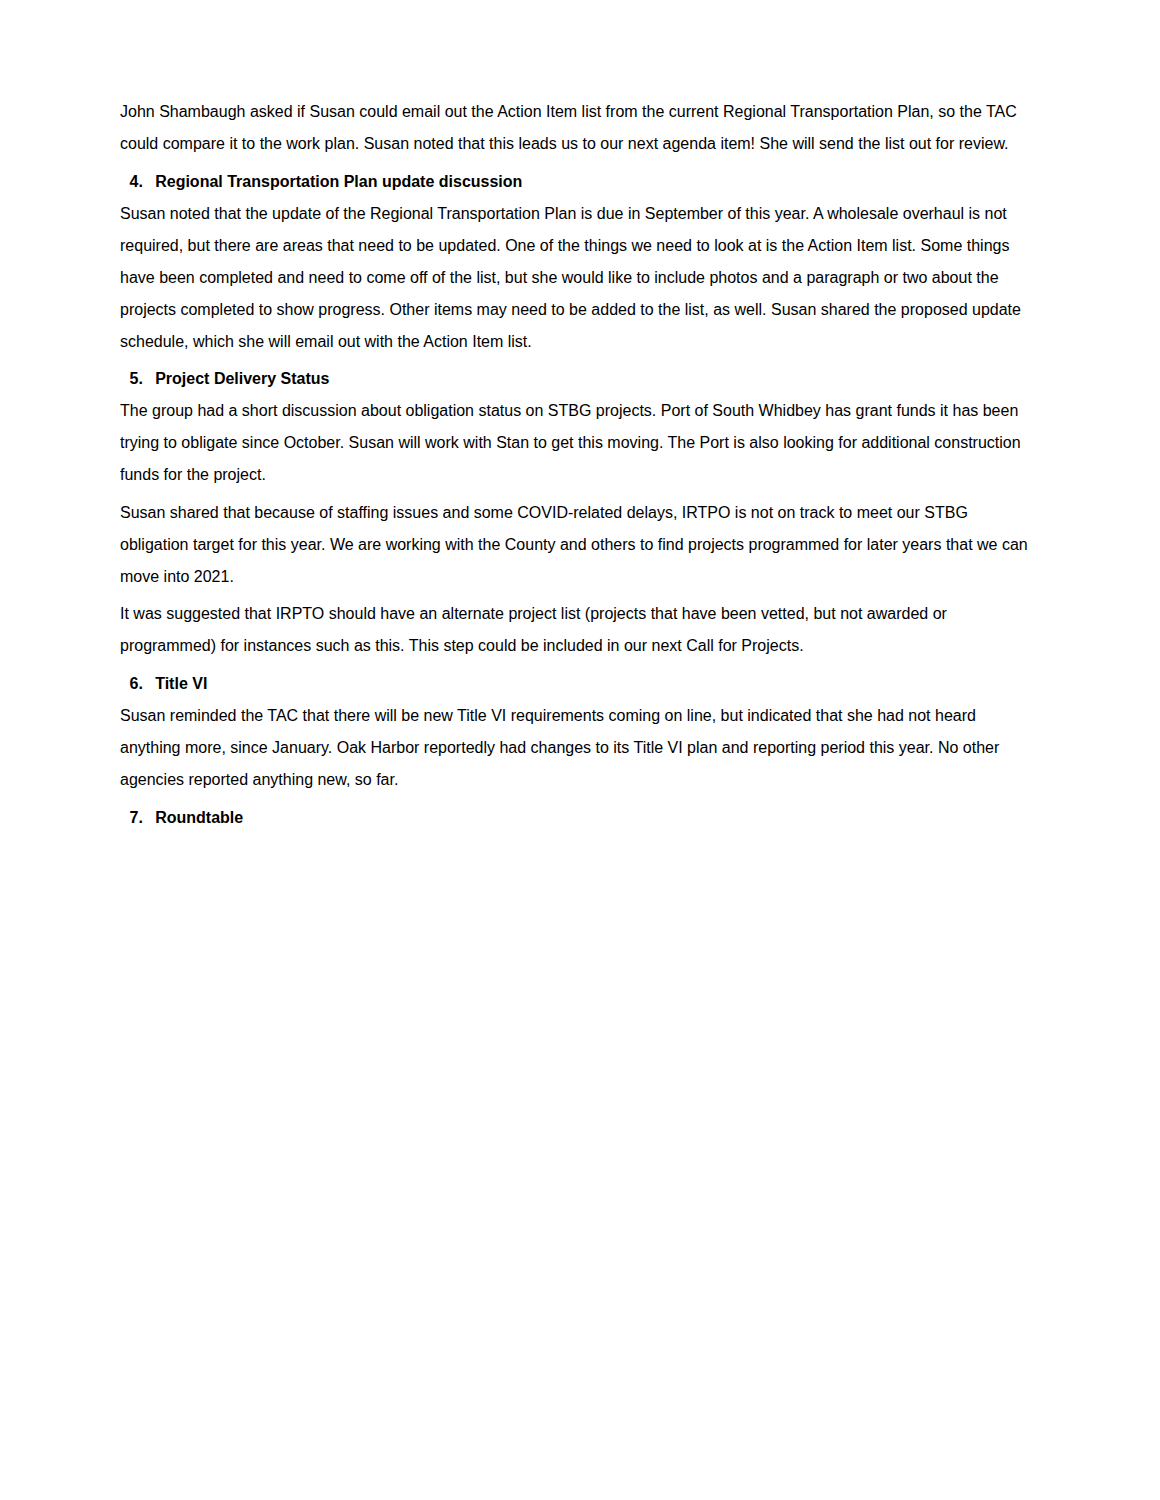John Shambaugh asked if Susan could email out the Action Item list from the current Regional Transportation Plan, so the TAC could compare it to the work plan. Susan noted that this leads us to our next agenda item! She will send the list out for review.
Regional Transportation Plan update discussion
Susan noted that the update of the Regional Transportation Plan is due in September of this year. A wholesale overhaul is not required, but there are areas that need to be updated. One of the things we need to look at is the Action Item list. Some things have been completed and need to come off of the list, but she would like to include photos and a paragraph or two about the projects completed to show progress. Other items may need to be added to the list, as well. Susan shared the proposed update schedule, which she will email out with the Action Item list.
Project Delivery Status
The group had a short discussion about obligation status on STBG projects. Port of South Whidbey has grant funds it has been trying to obligate since October. Susan will work with Stan to get this moving. The Port is also looking for additional construction funds for the project.
Susan shared that because of staffing issues and some COVID-related delays, IRTPO is not on track to meet our STBG obligation target for this year. We are working with the County and others to find projects programmed for later years that we can move into 2021.
It was suggested that IRPTO should have an alternate project list (projects that have been vetted, but not awarded or programmed) for instances such as this. This step could be included in our next Call for Projects.
Title VI
Susan reminded the TAC that there will be new Title VI requirements coming on line, but indicated that she had not heard anything more, since January. Oak Harbor reportedly had changes to its Title VI plan and reporting period this year. No other agencies reported anything new, so far.
Roundtable